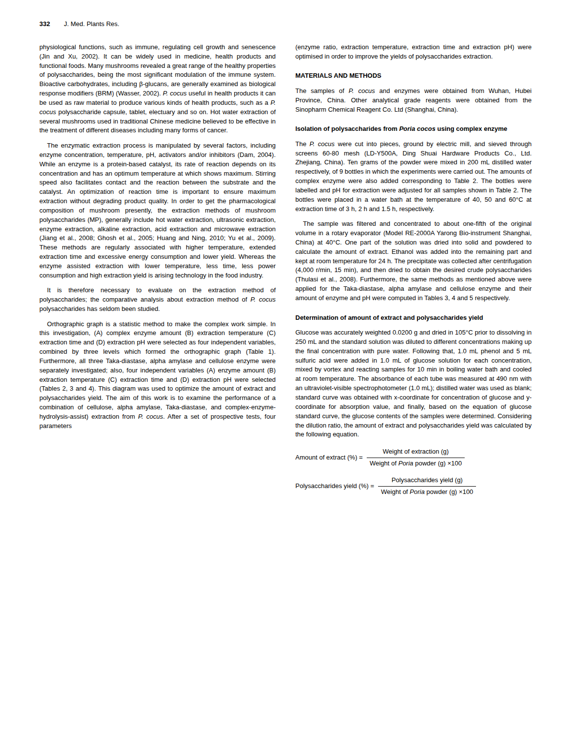332 J. Med. Plants Res.
physiological functions, such as immune, regulating cell growth and senescence (Jin and Xu, 2002). It can be widely used in medicine, health products and functional foods. Many mushrooms revealed a great range of the healthy properties of polysaccharides, being the most significant modulation of the immune system. Bioactive carbohydrates, including β-glucans, are generally examined as biological response modifiers (BRM) (Wasser, 2002). P. cocus useful in health products it can be used as raw material to produce various kinds of health products, such as a P. cocus polysaccharide capsule, tablet, electuary and so on. Hot water extraction of several mushrooms used in traditional Chinese medicine believed to be effective in the treatment of different diseases including many forms of cancer.
The enzymatic extraction process is manipulated by several factors, including enzyme concentration, temperature, pH, activators and/or inhibitors (Dam, 2004). While an enzyme is a protein-based catalyst, its rate of reaction depends on its concentration and has an optimum temperature at which shows maximum. Stirring speed also facilitates contact and the reaction between the substrate and the catalyst. An optimization of reaction time is important to ensure maximum extraction without degrading product quality. In order to get the pharmacological composition of mushroom presently, the extraction methods of mushroom polysaccharides (MP), generally include hot water extraction, ultrasonic extraction, enzyme extraction, alkaline extraction, acid extraction and microwave extraction (Jiang et al., 2008; Ghosh et al., 2005; Huang and Ning, 2010; Yu et al., 2009). These methods are regularly associated with higher temperature, extended extraction time and excessive energy consumption and lower yield. Whereas the enzyme assisted extraction with lower temperature, less time, less power consumption and high extraction yield is arising technology in the food industry.
It is therefore necessary to evaluate on the extraction method of polysaccharides; the comparative analysis about extraction method of P. cocus polysaccharides has seldom been studied.
Orthographic graph is a statistic method to make the complex work simple. In this investigation, (A) complex enzyme amount (B) extraction temperature (C) extraction time and (D) extraction pH were selected as four independent variables, combined by three levels which formed the orthographic graph (Table 1). Furthermore, all three Taka-diastase, alpha amylase and cellulose enzyme were separately investigated; also, four independent variables (A) enzyme amount (B) extraction temperature (C) extraction time and (D) extraction pH were selected (Tables 2, 3 and 4). This diagram was used to optimize the amount of extract and polysaccharides yield. The aim of this work is to examine the performance of a combination of cellulose, alpha amylase, Taka-diastase, and complex-enzyme-hydrolysis-assist) extraction from P. cocus. After a set of prospective tests, four parameters
(enzyme ratio, extraction temperature, extraction time and extraction pH) were optimised in order to improve the yields of polysaccharides extraction.
MATERIALS AND METHODS
The samples of P. cocus and enzymes were obtained from Wuhan, Hubei Province, China. Other analytical grade reagents were obtained from the Sinopharm Chemical Reagent Co. Ltd (Shanghai, China).
Isolation of polysaccharides from Poria cocos using complex enzyme
The P. cocus were cut into pieces, ground by electric mill, and sieved through screens 60-80 mesh (LD-Y500A, Ding Shuai Hardware Products Co., Ltd. Zhejiang, China). Ten grams of the powder were mixed in 200 mL distilled water respectively, of 9 bottles in which the experiments were carried out. The amounts of complex enzyme were also added corresponding to Table 2. The bottles were labelled and pH for extraction were adjusted for all samples shown in Table 2. The bottles were placed in a water bath at the temperature of 40, 50 and 60°C at extraction time of 3 h, 2 h and 1.5 h, respectively.
The sample was filtered and concentrated to about one-fifth of the original volume in a rotary evaporator (Model RE-2000A Yarong Bio-instrument Shanghai, China) at 40°C. One part of the solution was dried into solid and powdered to calculate the amount of extract. Ethanol was added into the remaining part and kept at room temperature for 24 h. The precipitate was collected after centrifugation (4,000 r/min, 15 min), and then dried to obtain the desired crude polysaccharides (Thulasi et al., 2008). Furthermore, the same methods as mentioned above were applied for the Taka-diastase, alpha amylase and cellulose enzyme and their amount of enzyme and pH were computed in Tables 3, 4 and 5 respectively.
Determination of amount of extract and polysaccharides yield
Glucose was accurately weighted 0.0200 g and dried in 105°C prior to dissolving in 250 mL and the standard solution was diluted to different concentrations making up the final concentration with pure water. Following that, 1.0 mL phenol and 5 mL sulfuric acid were added in 1.0 mL of glucose solution for each concentration, mixed by vortex and reacting samples for 10 min in boiling water bath and cooled at room temperature. The absorbance of each tube was measured at 490 nm with an ultraviolet-visible spectrophotometer (1.0 mL); distilled water was used as blank; standard curve was obtained with x-coordinate for concentration of glucose and y-coordinate for absorption value, and finally, based on the equation of glucose standard curve, the glucose contents of the samples were determined. Considering the dilution ratio, the amount of extract and polysaccharides yield was calculated by the following equation.
Amount of extract (%) = Weight of extraction (g) Weight of Poria powder (g) ×100
Polysaccharides yield (%) = Polysaccharides yield (g) Weight of Poria powder (g) ×100